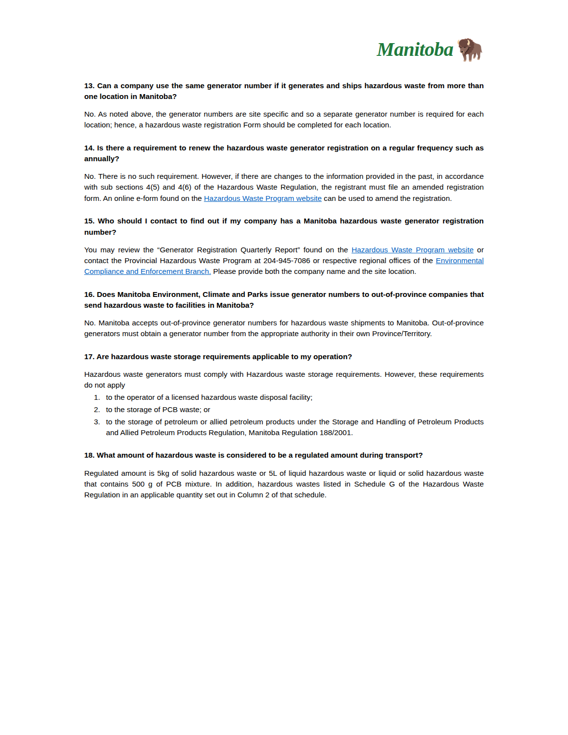Manitoba 🦬
13. Can a company use the same generator number if it generates and ships hazardous waste from more than one location in Manitoba?
No. As noted above, the generator numbers are site specific and so a separate generator number is required for each location; hence, a hazardous waste registration Form should be completed for each location.
14. Is there a requirement to renew the hazardous waste generator registration on a regular frequency such as annually?
No. There is no such requirement. However, if there are changes to the information provided in the past, in accordance with sub sections 4(5) and 4(6) of the Hazardous Waste Regulation, the registrant must file an amended registration form. An online e-form found on the Hazardous Waste Program website can be used to amend the registration.
15. Who should I contact to find out if my company has a Manitoba hazardous waste generator registration number?
You may review the “Generator Registration Quarterly Report” found on the Hazardous Waste Program website or contact the Provincial Hazardous Waste Program at 204-945-7086 or respective regional offices of the Environmental Compliance and Enforcement Branch. Please provide both the company name and the site location.
16. Does Manitoba Environment, Climate and Parks issue generator numbers to out-of-province companies that send hazardous waste to facilities in Manitoba?
No. Manitoba accepts out-of-province generator numbers for hazardous waste shipments to Manitoba. Out-of-province generators must obtain a generator number from the appropriate authority in their own Province/Territory.
17. Are hazardous waste storage requirements applicable to my operation?
Hazardous waste generators must comply with Hazardous waste storage requirements. However, these requirements do not apply
to the operator of a licensed hazardous waste disposal facility;
to the storage of PCB waste; or
to the storage of petroleum or allied petroleum products under the Storage and Handling of Petroleum Products and Allied Petroleum Products Regulation, Manitoba Regulation 188/2001.
18. What amount of hazardous waste is considered to be a regulated amount during transport?
Regulated amount is 5kg of solid hazardous waste or 5L of liquid hazardous waste or liquid or solid hazardous waste that contains 500 g of PCB mixture. In addition, hazardous wastes listed in Schedule G of the Hazardous Waste Regulation in an applicable quantity set out in Column 2 of that schedule.